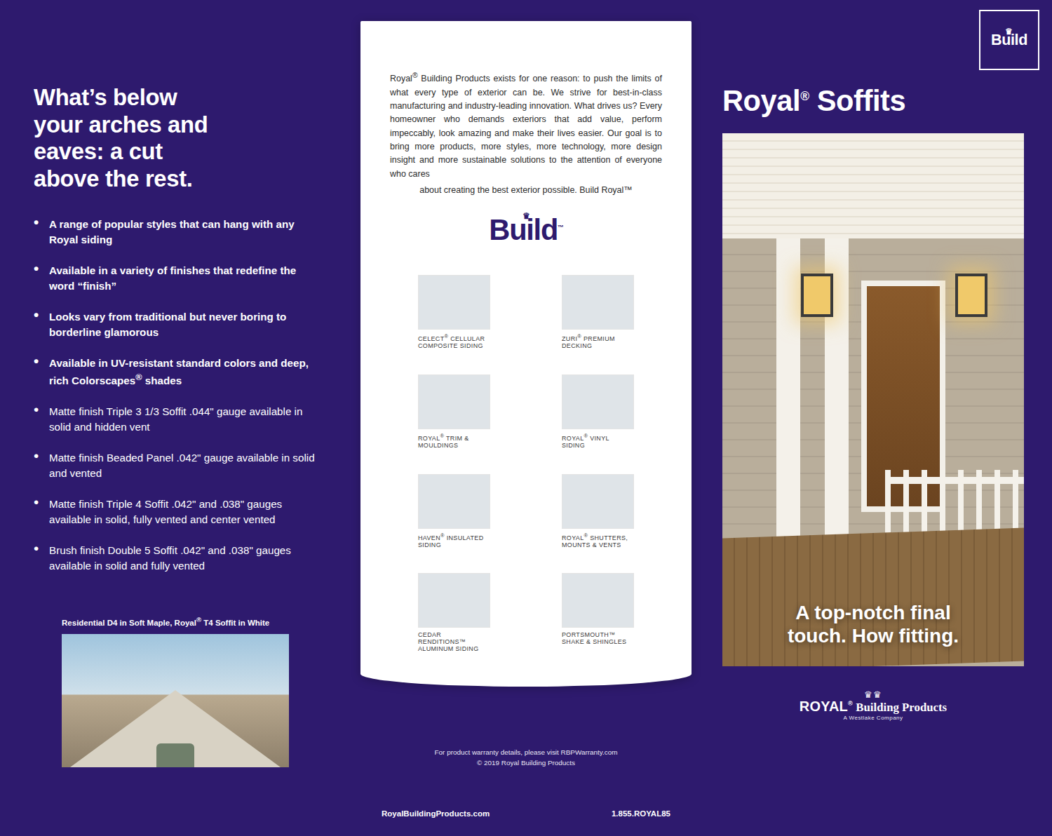♛Build
What’s below
your arches and
eaves: a cut
above the rest.
A range of popular styles that can hang with any Royal siding
Available in a variety of finishes that redefine the word “finish”
Looks vary from traditional but never boring to borderline glamorous
Available in UV-resistant standard colors and deep, rich Colorscapes® shades
Matte finish Triple 3 1/3 Soffit .044" gauge available in solid and hidden vent
Matte finish Beaded Panel .042" gauge available in solid and vented
Matte finish Triple 4 Soffit .042" and .038" gauges available in solid, fully vented and center vented
Brush finish Double 5 Soffit .042" and .038" gauges available in solid and fully vented
Residential D4 in Soft Maple, Royal® T4 Soffit in White
Royal® Building Products exists for one reason: to push the limits of what every type of exterior can be. We strive for best-in-class manufacturing and industry-leading innovation. What drives us? Every homeowner who demands exteriors that add value, perform impeccably, look amazing and make their lives easier. Our goal is to bring more products, more styles, more technology, more design insight and more sustainable solutions to the attention of everyone who cares about creating the best exterior possible. Build Royal™
♛Build™
CELECT® CELLULAR COMPOSITE SIDING
ZURI® PREMIUM DECKING
ROYAL® TRIM & MOULDINGS
ROYAL® VINYL SIDING
HAVEN® INSULATED SIDING
ROYAL® SHUTTERS, MOUNTS & VENTS
CEDAR RENDITIONS™ ALUMINUM SIDING
PORTSMOUTH™ SHAKE & SHINGLES
♛♛
ROYAL® Building Products
A Westlake Company
For product warranty details, please visit RBPWarranty.com
© 2019 Royal Building Products
RoyalBuildingProducts.com 1.855.ROYAL85
Royal® Soffits
A top-notch final
touch. How fitting.
♛♛
ROYAL® Building Products
A Westlake Company